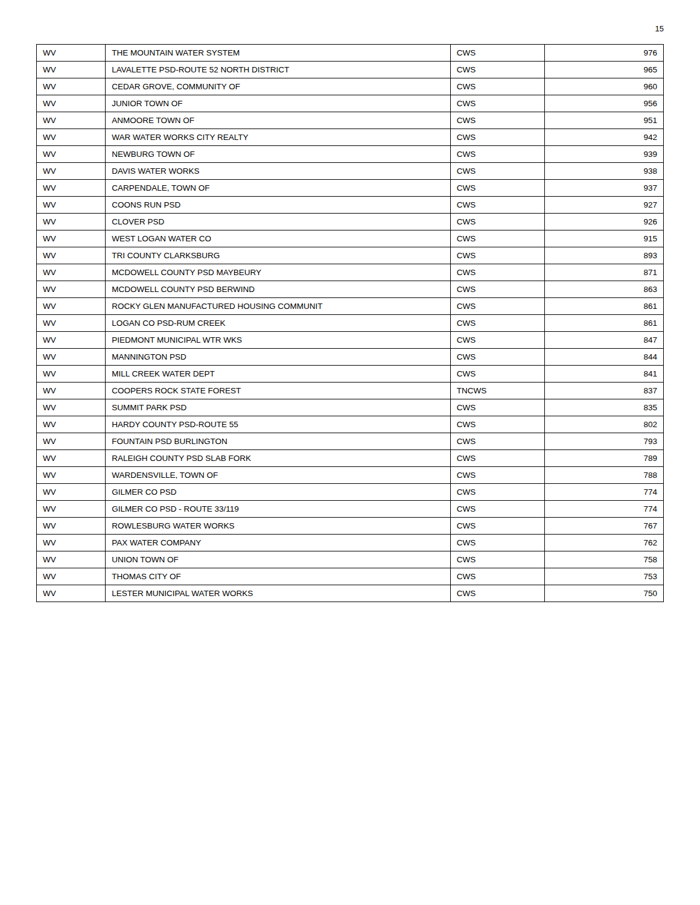15
| WV | THE MOUNTAIN WATER SYSTEM | CWS | 976 |
| WV | LAVALETTE PSD-ROUTE 52 NORTH DISTRICT | CWS | 965 |
| WV | CEDAR GROVE, COMMUNITY OF | CWS | 960 |
| WV | JUNIOR TOWN OF | CWS | 956 |
| WV | ANMOORE TOWN OF | CWS | 951 |
| WV | WAR WATER WORKS CITY REALTY | CWS | 942 |
| WV | NEWBURG TOWN OF | CWS | 939 |
| WV | DAVIS WATER WORKS | CWS | 938 |
| WV | CARPENDALE, TOWN OF | CWS | 937 |
| WV | COONS RUN PSD | CWS | 927 |
| WV | CLOVER PSD | CWS | 926 |
| WV | WEST LOGAN WATER CO | CWS | 915 |
| WV | TRI COUNTY CLARKSBURG | CWS | 893 |
| WV | MCDOWELL COUNTY PSD MAYBEURY | CWS | 871 |
| WV | MCDOWELL COUNTY PSD BERWIND | CWS | 863 |
| WV | ROCKY GLEN MANUFACTURED HOUSING COMMUNIT | CWS | 861 |
| WV | LOGAN CO PSD-RUM CREEK | CWS | 861 |
| WV | PIEDMONT MUNICIPAL WTR WKS | CWS | 847 |
| WV | MANNINGTON PSD | CWS | 844 |
| WV | MILL CREEK WATER DEPT | CWS | 841 |
| WV | COOPERS ROCK STATE FOREST | TNCWS | 837 |
| WV | SUMMIT PARK PSD | CWS | 835 |
| WV | HARDY COUNTY PSD-ROUTE 55 | CWS | 802 |
| WV | FOUNTAIN PSD BURLINGTON | CWS | 793 |
| WV | RALEIGH COUNTY PSD SLAB FORK | CWS | 789 |
| WV | WARDENSVILLE, TOWN OF | CWS | 788 |
| WV | GILMER CO PSD | CWS | 774 |
| WV | GILMER CO PSD - ROUTE 33/119 | CWS | 774 |
| WV | ROWLESBURG WATER WORKS | CWS | 767 |
| WV | PAX WATER COMPANY | CWS | 762 |
| WV | UNION TOWN OF | CWS | 758 |
| WV | THOMAS CITY OF | CWS | 753 |
| WV | LESTER MUNICIPAL WATER WORKS | CWS | 750 |